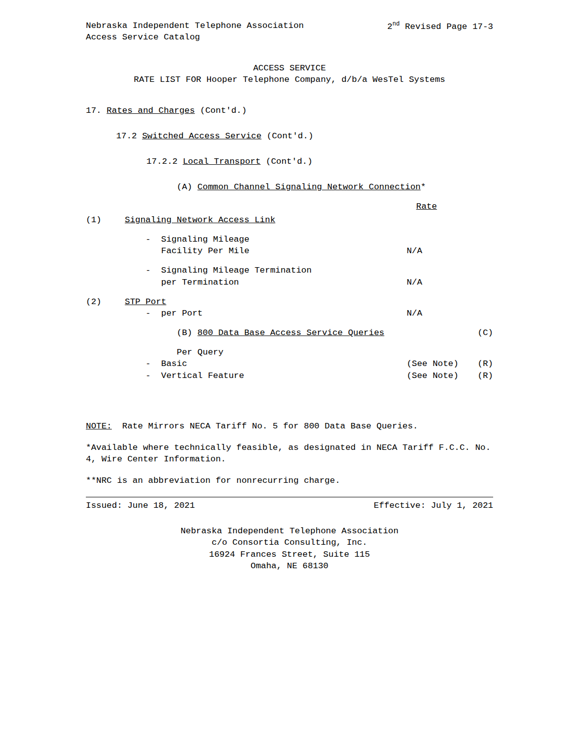Nebraska Independent Telephone Association Access Service Catalog
2nd Revised Page 17-3
ACCESS SERVICE
RATE LIST FOR Hooper Telephone Company, d/b/a WesTel Systems
17. Rates and Charges (Cont'd.)
17.2 Switched Access Service (Cont'd.)
17.2.2 Local Transport (Cont'd.)
(A) Common Channel Signaling Network Connection*
Rate
| (1) | Signaling Network Access Link | | |
| | - Signaling Mileage Facility Per Mile | N/A | |
| | - Signaling Mileage Termination per Termination | N/A | |
| (2) | STP Port - per Port | N/A | |
(B) 800 Data Base Access Service Queries (C)
| Per Query | | |
| | - Basic | (See Note) | (R) |
| | - Vertical Feature | (See Note) | (R) |
NOTE: Rate Mirrors NECA Tariff No. 5 for 800 Data Base Queries.
*Available where technically feasible, as designated in NECA Tariff F.C.C. No. 4, Wire Center Information.
**NRC is an abbreviation for nonrecurring charge.
Issued: June 18, 2021
Effective: July 1, 2021
Nebraska Independent Telephone Association
c/o Consortia Consulting, Inc.
16924 Frances Street, Suite 115
Omaha, NE 68130